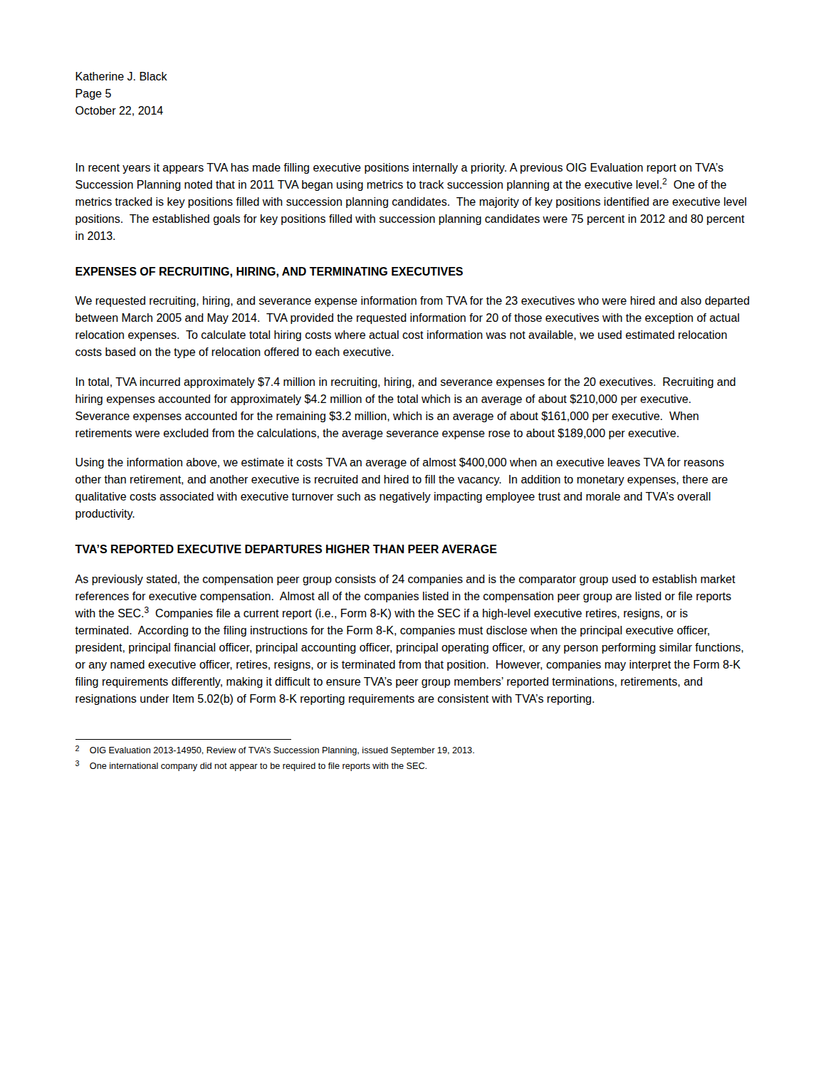Katherine J. Black
Page 5
October 22, 2014
In recent years it appears TVA has made filling executive positions internally a priority. A previous OIG Evaluation report on TVA’s Succession Planning noted that in 2011 TVA began using metrics to track succession planning at the executive level.2 One of the metrics tracked is key positions filled with succession planning candidates. The majority of key positions identified are executive level positions. The established goals for key positions filled with succession planning candidates were 75 percent in 2012 and 80 percent in 2013.
Expenses of Recruiting, Hiring, and Terminating Executives
We requested recruiting, hiring, and severance expense information from TVA for the 23 executives who were hired and also departed between March 2005 and May 2014. TVA provided the requested information for 20 of those executives with the exception of actual relocation expenses. To calculate total hiring costs where actual cost information was not available, we used estimated relocation costs based on the type of relocation offered to each executive.
In total, TVA incurred approximately $7.4 million in recruiting, hiring, and severance expenses for the 20 executives. Recruiting and hiring expenses accounted for approximately $4.2 million of the total which is an average of about $210,000 per executive. Severance expenses accounted for the remaining $3.2 million, which is an average of about $161,000 per executive. When retirements were excluded from the calculations, the average severance expense rose to about $189,000 per executive.
Using the information above, we estimate it costs TVA an average of almost $400,000 when an executive leaves TVA for reasons other than retirement, and another executive is recruited and hired to fill the vacancy. In addition to monetary expenses, there are qualitative costs associated with executive turnover such as negatively impacting employee trust and morale and TVA’s overall productivity.
TVA’s Reported Executive Departures Higher Than Peer Average
As previously stated, the compensation peer group consists of 24 companies and is the comparator group used to establish market references for executive compensation. Almost all of the companies listed in the compensation peer group are listed or file reports with the SEC.3 Companies file a current report (i.e., Form 8-K) with the SEC if a high-level executive retires, resigns, or is terminated. According to the filing instructions for the Form 8-K, companies must disclose when the principal executive officer, president, principal financial officer, principal accounting officer, principal operating officer, or any person performing similar functions, or any named executive officer, retires, resigns, or is terminated from that position. However, companies may interpret the Form 8-K filing requirements differently, making it difficult to ensure TVA’s peer group members’ reported terminations, retirements, and resignations under Item 5.02(b) of Form 8-K reporting requirements are consistent with TVA’s reporting.
2 OIG Evaluation 2013-14950, Review of TVA’s Succession Planning, issued September 19, 2013.
3 One international company did not appear to be required to file reports with the SEC.